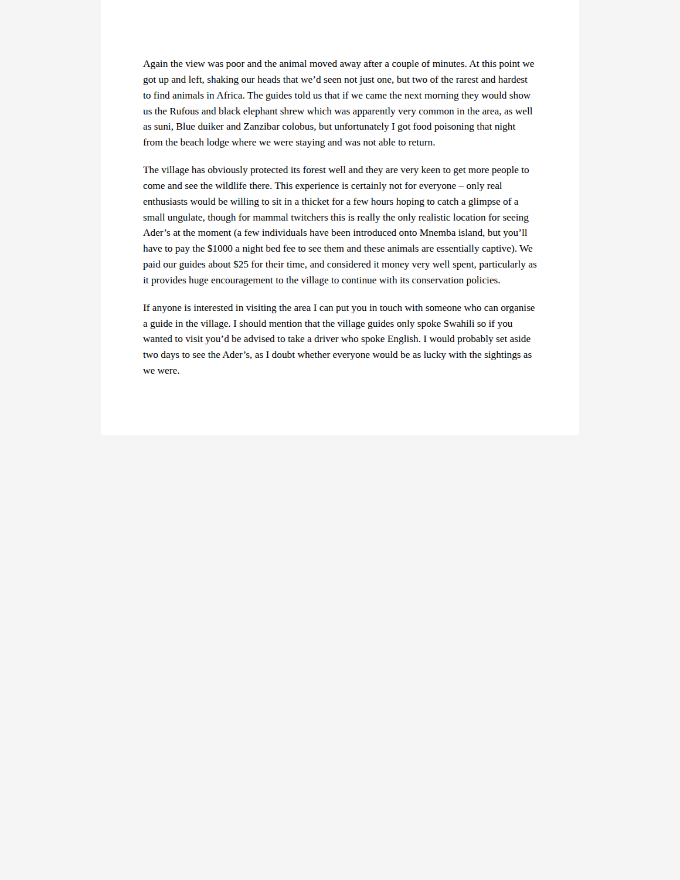Again the view was poor and the animal moved away after a couple of minutes. At this point we got up and left, shaking our heads that we’d seen not just one, but two of the rarest and hardest to find animals in Africa. The guides told us that if we came the next morning they would show us the Rufous and black elephant shrew which was apparently very common in the area, as well as suni, Blue duiker and Zanzibar colobus, but unfortunately I got food poisoning that night from the beach lodge where we were staying and was not able to return.
The village has obviously protected its forest well and they are very keen to get more people to come and see the wildlife there. This experience is certainly not for everyone – only real enthusiasts would be willing to sit in a thicket for a few hours hoping to catch a glimpse of a small ungulate, though for mammal twitchers this is really the only realistic location for seeing Ader’s at the moment (a few individuals have been introduced onto Mnemba island, but you’ll have to pay the $1000 a night bed fee to see them and these animals are essentially captive). We paid our guides about $25 for their time, and considered it money very well spent, particularly as it provides huge encouragement to the village to continue with its conservation policies.
If anyone is interested in visiting the area I can put you in touch with someone who can organise a guide in the village. I should mention that the village guides only spoke Swahili so if you wanted to visit you’d be advised to take a driver who spoke English. I would probably set aside two days to see the Ader’s, as I doubt whether everyone would be as lucky with the sightings as we were.